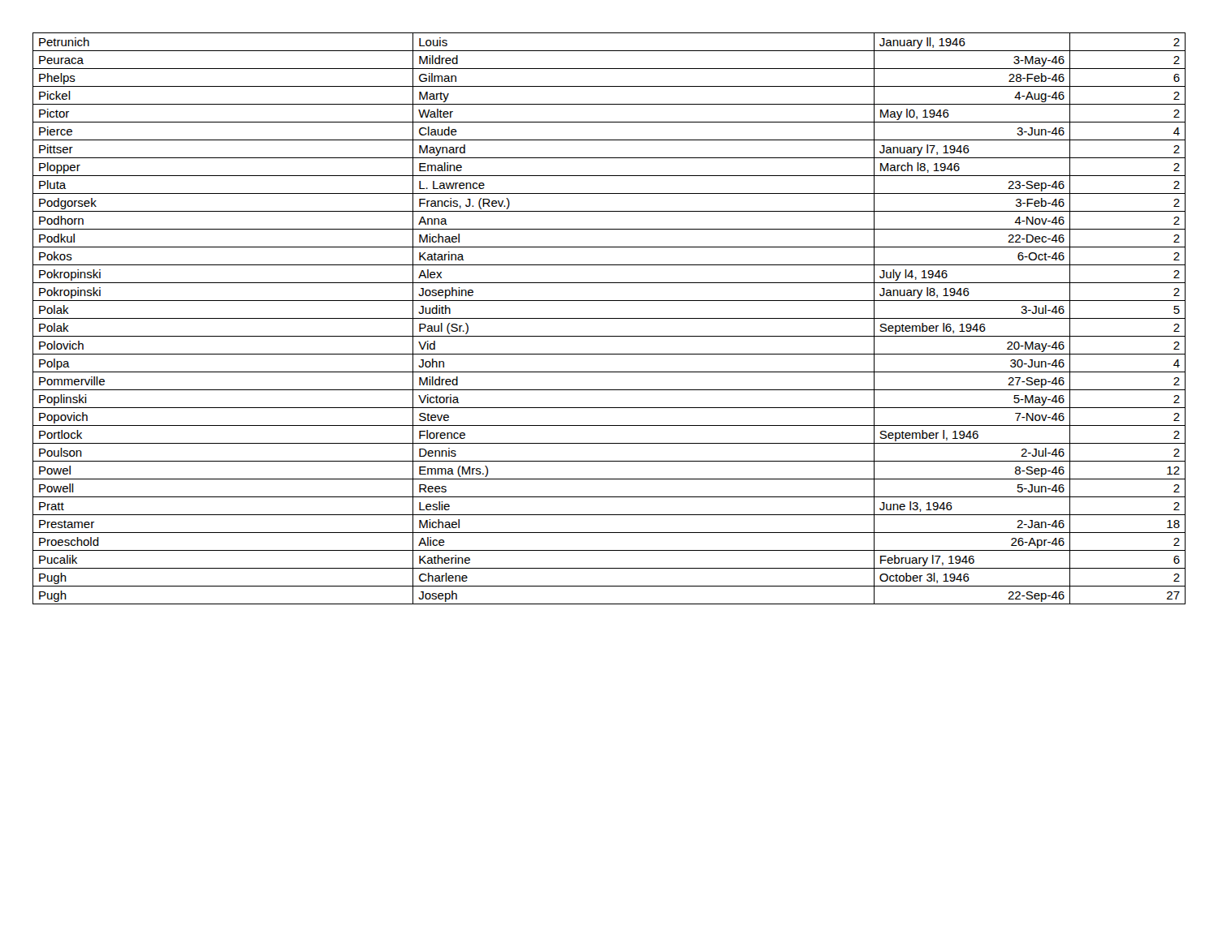| Petrunich | Louis | January ll, 1946 | 2 |
| Peuraca | Mildred | 3-May-46 | 2 |
| Phelps | Gilman | 28-Feb-46 | 6 |
| Pickel | Marty | 4-Aug-46 | 2 |
| Pictor | Walter | May l0, 1946 | 2 |
| Pierce | Claude | 3-Jun-46 | 4 |
| Pittser | Maynard | January l7, 1946 | 2 |
| Plopper | Emaline | March l8, 1946 | 2 |
| Pluta | L. Lawrence | 23-Sep-46 | 2 |
| Podgorsek | Francis, J. (Rev.) | 3-Feb-46 | 2 |
| Podhorn | Anna | 4-Nov-46 | 2 |
| Podkul | Michael | 22-Dec-46 | 2 |
| Pokos | Katarina | 6-Oct-46 | 2 |
| Pokropinski | Alex | July l4, 1946 | 2 |
| Pokropinski | Josephine | January l8, 1946 | 2 |
| Polak | Judith | 3-Jul-46 | 5 |
| Polak | Paul (Sr.) | September l6, 1946 | 2 |
| Polovich | Vid | 20-May-46 | 2 |
| Polpa | John | 30-Jun-46 | 4 |
| Pommerville | Mildred | 27-Sep-46 | 2 |
| Poplinski | Victoria | 5-May-46 | 2 |
| Popovich | Steve | 7-Nov-46 | 2 |
| Portlock | Florence | September l, 1946 | 2 |
| Poulson | Dennis | 2-Jul-46 | 2 |
| Powel | Emma (Mrs.) | 8-Sep-46 | 12 |
| Powell | Rees | 5-Jun-46 | 2 |
| Pratt | Leslie | June l3, 1946 | 2 |
| Prestamer | Michael | 2-Jan-46 | 18 |
| Proeschold | Alice | 26-Apr-46 | 2 |
| Pucalik | Katherine | February l7, 1946 | 6 |
| Pugh | Charlene | October 3l, 1946 | 2 |
| Pugh | Joseph | 22-Sep-46 | 27 |